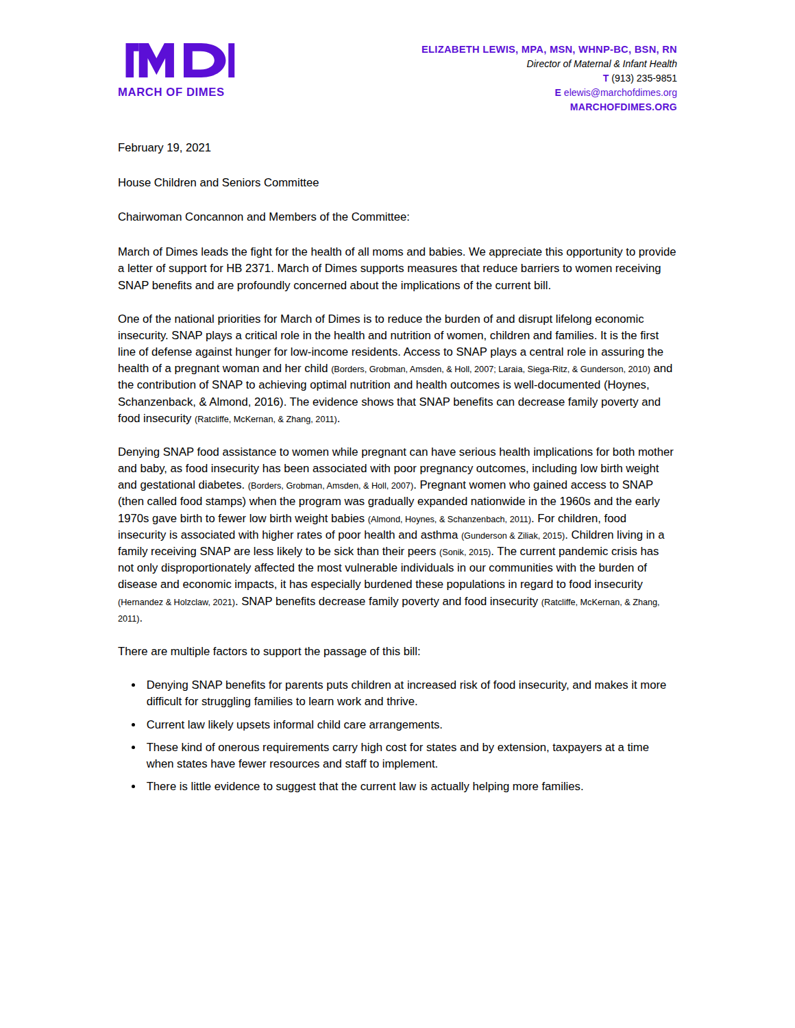MARCH OF DIMES
ELIZABETH LEWIS, MPA, MSN, WHNP-BC, BSN, RN
Director of Maternal & Infant Health
T (913) 235-9851
E elewis@marchofdimes.org
MARCHOFDIMES.ORG
February 19, 2021
House Children and Seniors Committee
Chairwoman Concannon and Members of the Committee:
March of Dimes leads the fight for the health of all moms and babies. We appreciate this opportunity to provide a letter of support for HB 2371. March of Dimes supports measures that reduce barriers to women receiving SNAP benefits and are profoundly concerned about the implications of the current bill.
One of the national priorities for March of Dimes is to reduce the burden of and disrupt lifelong economic insecurity. SNAP plays a critical role in the health and nutrition of women, children and families. It is the first line of defense against hunger for low-income residents. Access to SNAP plays a central role in assuring the health of a pregnant woman and her child (Borders, Grobman, Amsden, & Holl, 2007; Laraia, Siega-Ritz, & Gunderson, 2010) and the contribution of SNAP to achieving optimal nutrition and health outcomes is well-documented (Hoynes, Schanzenback, & Almond, 2016). The evidence shows that SNAP benefits can decrease family poverty and food insecurity (Ratcliffe, McKernan, & Zhang, 2011).
Denying SNAP food assistance to women while pregnant can have serious health implications for both mother and baby, as food insecurity has been associated with poor pregnancy outcomes, including low birth weight and gestational diabetes. (Borders, Grobman, Amsden, & Holl, 2007). Pregnant women who gained access to SNAP (then called food stamps) when the program was gradually expanded nationwide in the 1960s and the early 1970s gave birth to fewer low birth weight babies (Almond, Hoynes, & Schanzenbach, 2011). For children, food insecurity is associated with higher rates of poor health and asthma (Gunderson & Ziliak, 2015). Children living in a family receiving SNAP are less likely to be sick than their peers (Sonik, 2015). The current pandemic crisis has not only disproportionately affected the most vulnerable individuals in our communities with the burden of disease and economic impacts, it has especially burdened these populations in regard to food insecurity (Hernandez & Holzclaw, 2021). SNAP benefits decrease family poverty and food insecurity (Ratcliffe, McKernan, & Zhang, 2011).
There are multiple factors to support the passage of this bill:
Denying SNAP benefits for parents puts children at increased risk of food insecurity, and makes it more difficult for struggling families to learn work and thrive.
Current law likely upsets informal child care arrangements.
These kind of onerous requirements carry high cost for states and by extension, taxpayers at a time when states have fewer resources and staff to implement.
There is little evidence to suggest that the current law is actually helping more families.